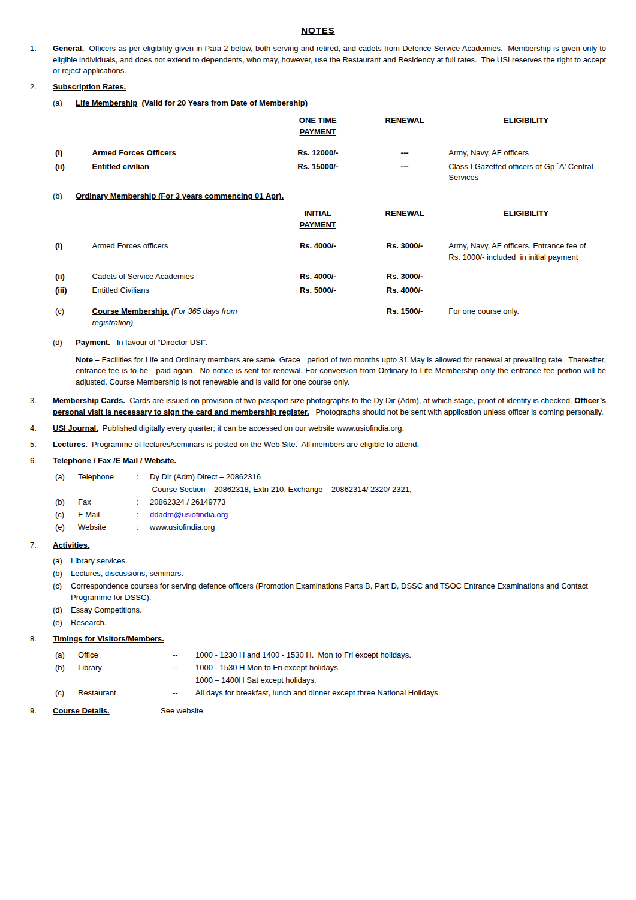NOTES
1.
General. Officers as per eligibility given in Para 2 below, both serving and retired, and cadets from Defence Service Academies. Membership is given only to eligible individuals, and does not extend to dependents, who may, however, use the Restaurant and Residency at full rates. The USI reserves the right to accept or reject applications.
2.
Subscription Rates.
(a)
Life Membership (Valid for 20 Years from Date of Membership)
| | | ONE TIME PAYMENT | RENEWAL | ELIGIBILITY |
| (i) | Armed Forces Officers | Rs. 12000/- | --- | Army, Navy, AF officers |
| (ii) | Entitled civilian | Rs. 15000/- | --- | Class I Gazetted officers of Gp `A' Central Services |
(b)
Ordinary Membership (For 3 years commencing 01 Apr).
| | | INITIAL PAYMENT | RENEWAL | ELIGIBILITY |
| (i) | Armed Forces officers | Rs. 4000/- | Rs. 3000/- | Army, Navy, AF officers. Entrance fee of Rs. 1000/- included in initial payment |
| (ii) | Cadets of Service Academies | Rs. 4000/- | Rs. 3000/- | |
| (iii) | Entitled Civilians | Rs. 5000/- | Rs. 4000/- | |
| (c) | Course Membership. (For 365 days from registration) | | Rs. 1500/- | For one course only. |
(d)
Payment. In favour of “Director USI”.
Note – Facilities for Life and Ordinary members are same. Grace period of two months upto 31 May is allowed for renewal at prevailing rate. Thereafter, entrance fee is to be paid again. No notice is sent for renewal. For conversion from Ordinary to Life Membership only the entrance fee portion will be adjusted. Course Membership is not renewable and is valid for one course only.
3.
Membership Cards. Cards are issued on provision of two passport size photographs to the Dy Dir (Adm), at which stage, proof of identity is checked. Officer’s personal visit is necessary to sign the card and membership register. Photographs should not be sent with application unless officer is coming personally.
4.
USI Journal. Published digitally every quarter; it can be accessed on our website www.usiofindia.org.
5.
Lectures. Programme of lectures/seminars is posted on the Web Site. All members are eligible to attend.
6.
Telephone / Fax /E Mail / Website.
| (a) | Telephone | : | Dy Dir (Adm) Direct – 20862316 |
| | | | Course Section – 20862318, Extn 210, Exchange – 20862314/ 2320/ 2321, |
| (b) | Fax | : | 20862324 / 26149773 |
| (c) | E Mail | : | ddadm@usiofindia.org |
| (e) | Website | : | www.usiofindia.org |
7.
Activities.
(a) Library services.
(b) Lectures, discussions, seminars.
(c) Correspondence courses for serving defence officers (Promotion Examinations Parts B, Part D, DSSC and TSOC Entrance Examinations and Contact Programme for DSSC).
(d) Essay Competitions.
(e) Research.
8.
Timings for Visitors/Members.
| (a) | Office | -- | 1000 - 1230 H and 1400 - 1530 H. Mon to Fri except holidays. |
| (b) | Library | -- | 1000 - 1530 H Mon to Fri except holidays. |
| | | | 1000 – 1400H Sat except holidays. |
| (c) | Restaurant | -- | All days for breakfast, lunch and dinner except three National Holidays. |
9.
Course Details. See website